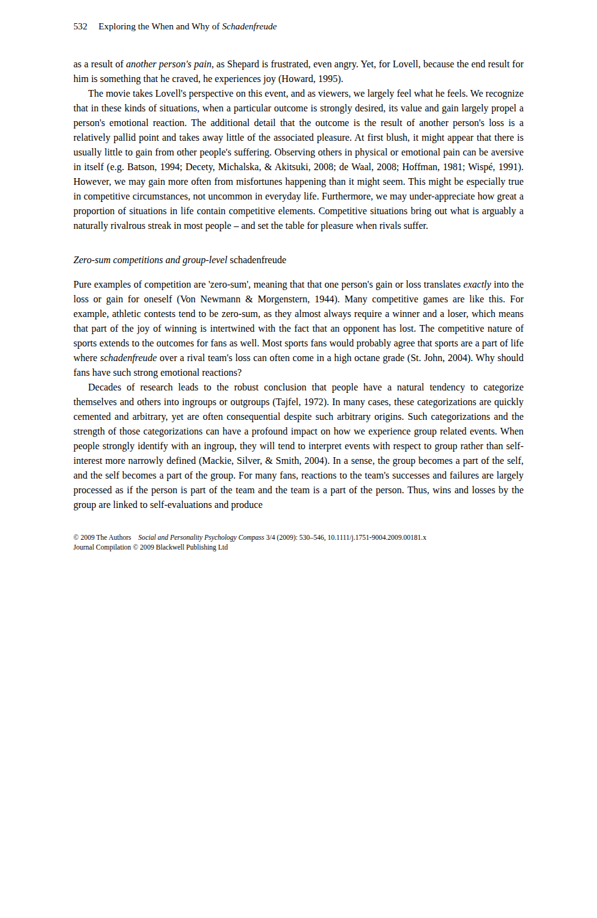532 Exploring the When and Why of Schadenfreude
as a result of another person's pain, as Shepard is frustrated, even angry. Yet, for Lovell, because the end result for him is something that he craved, he experiences joy (Howard, 1995).
The movie takes Lovell's perspective on this event, and as viewers, we largely feel what he feels. We recognize that in these kinds of situations, when a particular outcome is strongly desired, its value and gain largely propel a person's emotional reaction. The additional detail that the outcome is the result of another person's loss is a relatively pallid point and takes away little of the associated pleasure. At first blush, it might appear that there is usually little to gain from other people's suffering. Observing others in physical or emotional pain can be aversive in itself (e.g. Batson, 1994; Decety, Michalska, & Akitsuki, 2008; de Waal, 2008; Hoffman, 1981; Wispé, 1991). However, we may gain more often from misfortunes happening than it might seem. This might be especially true in competitive circumstances, not uncommon in everyday life. Furthermore, we may under-appreciate how great a proportion of situations in life contain competitive elements. Competitive situations bring out what is arguably a naturally rivalrous streak in most people – and set the table for pleasure when rivals suffer.
Zero-sum competitions and group-level schadenfreude
Pure examples of competition are 'zero-sum', meaning that that one person's gain or loss translates exactly into the loss or gain for oneself (Von Newmann & Morgenstern, 1944). Many competitive games are like this. For example, athletic contests tend to be zero-sum, as they almost always require a winner and a loser, which means that part of the joy of winning is intertwined with the fact that an opponent has lost. The competitive nature of sports extends to the outcomes for fans as well. Most sports fans would probably agree that sports are a part of life where schadenfreude over a rival team's loss can often come in a high octane grade (St. John, 2004). Why should fans have such strong emotional reactions?
Decades of research leads to the robust conclusion that people have a natural tendency to categorize themselves and others into ingroups or outgroups (Tajfel, 1972). In many cases, these categorizations are quickly cemented and arbitrary, yet are often consequential despite such arbitrary origins. Such categorizations and the strength of those categorizations can have a profound impact on how we experience group related events. When people strongly identify with an ingroup, they will tend to interpret events with respect to group rather than self-interest more narrowly defined (Mackie, Silver, & Smith, 2004). In a sense, the group becomes a part of the self, and the self becomes a part of the group. For many fans, reactions to the team's successes and failures are largely processed as if the person is part of the team and the team is a part of the person. Thus, wins and losses by the group are linked to self-evaluations and produce
© 2009 The Authors Social and Personality Psychology Compass 3/4 (2009): 530–546, 10.1111/j.1751-9004.2009.00181.x
Journal Compilation © 2009 Blackwell Publishing Ltd